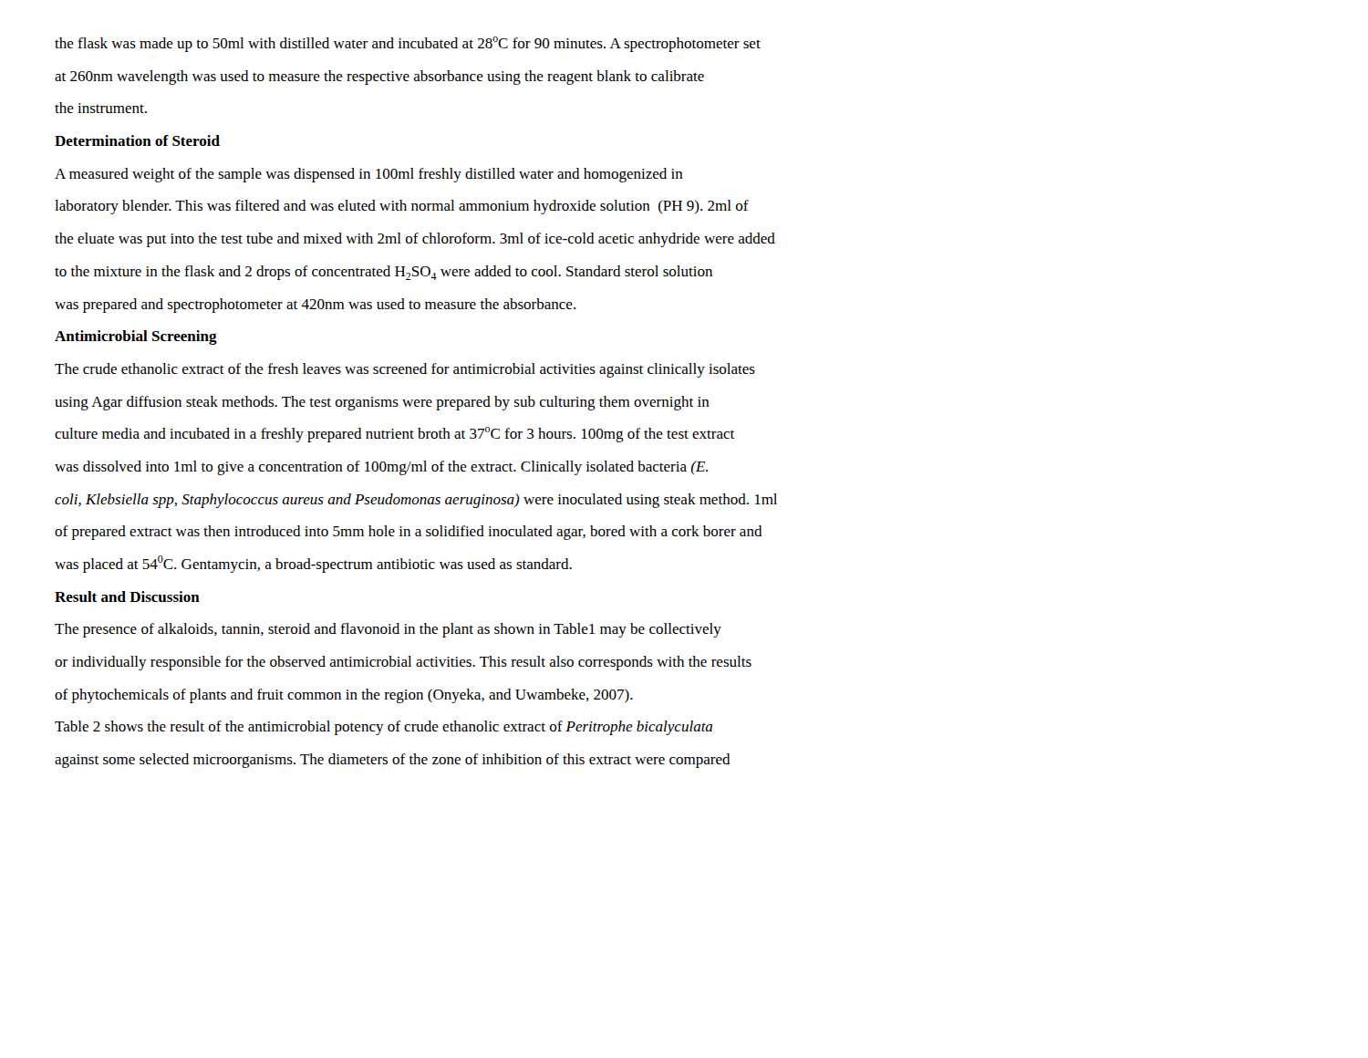the flask was made up to 50ml with distilled water and incubated at 28oC for 90 minutes. A spectrophotometer set
at 260nm wavelength was used to measure the respective absorbance using the reagent blank to calibrate
the instrument.
Determination of Steroid
A measured weight of the sample was dispensed in 100ml freshly distilled water and homogenized in
laboratory blender. This was filtered and was eluted with normal ammonium hydroxide solution (PH 9). 2ml of
the eluate was put into the test tube and mixed with 2ml of chloroform. 3ml of ice-cold acetic anhydride were added
to the mixture in the flask and 2 drops of concentrated H2SO4 were added to cool. Standard sterol solution
was prepared and spectrophotometer at 420nm was used to measure the absorbance.
Antimicrobial Screening
The crude ethanolic extract of the fresh leaves was screened for antimicrobial activities against clinically isolates
using Agar diffusion steak methods. The test organisms were prepared by sub culturing them overnight in
culture media and incubated in a freshly prepared nutrient broth at 37oC for 3 hours. 100mg of the test extract
was dissolved into 1ml to give a concentration of 100mg/ml of the extract. Clinically isolated bacteria (E.
coli, Klebsiella spp, Staphylococcus aureus and Pseudomonas aeruginosa) were inoculated using steak method. 1ml
of prepared extract was then introduced into 5mm hole in a solidified inoculated agar, bored with a cork borer and
was placed at 540C. Gentamycin, a broad-spectrum antibiotic was used as standard.
Result and Discussion
The presence of alkaloids, tannin, steroid and flavonoid in the plant as shown in Table1 may be collectively
or individually responsible for the observed antimicrobial activities. This result also corresponds with the results
of phytochemicals of plants and fruit common in the region (Onyeka, and Uwambeke, 2007).
Table 2 shows the result of the antimicrobial potency of crude ethanolic extract of Peritrophe bicalyculata
against some selected microorganisms. The diameters of the zone of inhibition of this extract were compared